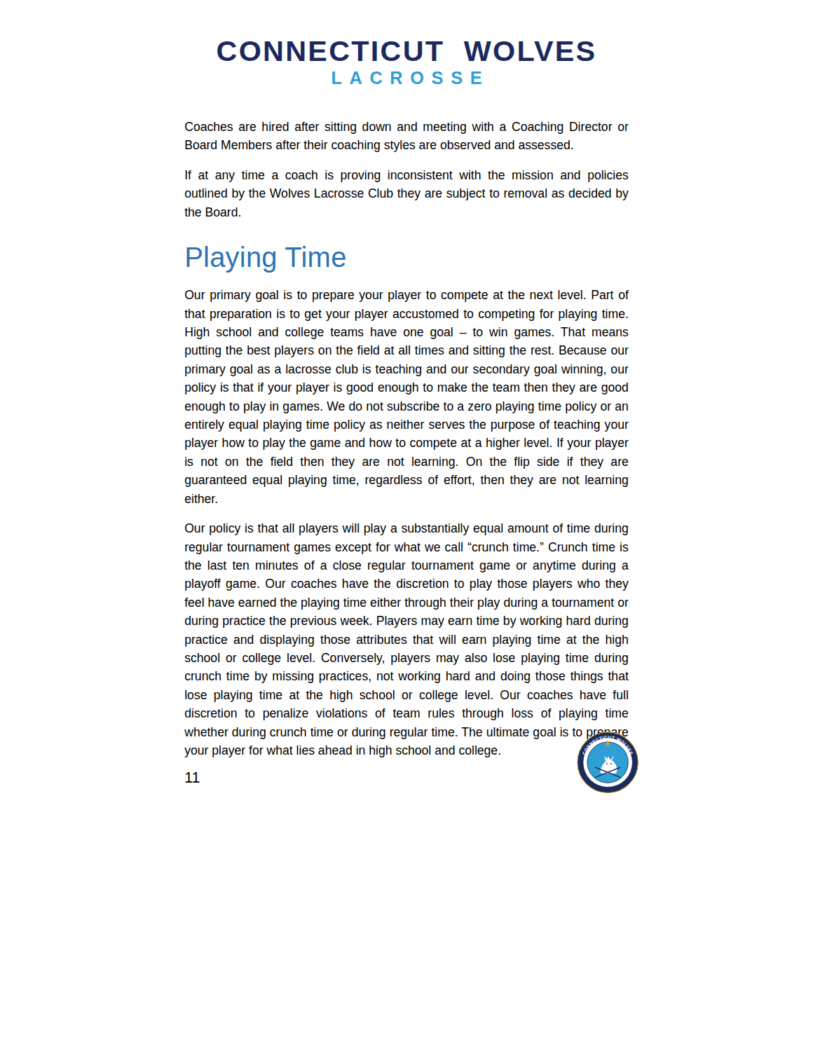CONNECTICUT WOLVES
LACROSSE
Coaches are hired after sitting down and meeting with a Coaching Director or Board Members after their coaching styles are observed and assessed.
If at any time a coach is proving inconsistent with the mission and policies outlined by the Wolves Lacrosse Club they are subject to removal as decided by the Board.
Playing Time
Our primary goal is to prepare your player to compete at the next level. Part of that preparation is to get your player accustomed to competing for playing time. High school and college teams have one goal – to win games. That means putting the best players on the field at all times and sitting the rest. Because our primary goal as a lacrosse club is teaching and our secondary goal winning, our policy is that if your player is good enough to make the team then they are good enough to play in games. We do not subscribe to a zero playing time policy or an entirely equal playing time policy as neither serves the purpose of teaching your player how to play the game and how to compete at a higher level. If your player is not on the field then they are not learning. On the flip side if they are guaranteed equal playing time, regardless of effort, then they are not learning either.
Our policy is that all players will play a substantially equal amount of time during regular tournament games except for what we call “crunch time.” Crunch time is the last ten minutes of a close regular tournament game or anytime during a playoff game. Our coaches have the discretion to play those players who they feel have earned the playing time either through their play during a tournament or during practice the previous week. Players may earn time by working hard during practice and displaying those attributes that will earn playing time at the high school or college level. Conversely, players may also lose playing time during crunch time by missing practices, not working hard and doing those things that lose playing time at the high school or college level. Our coaches have full discretion to penalize violations of team rules through loss of playing time whether during crunch time or during regular time. The ultimate goal is to prepare your player for what lies ahead in high school and college.
11
CONNECTICUT WOLVES LACROSSE